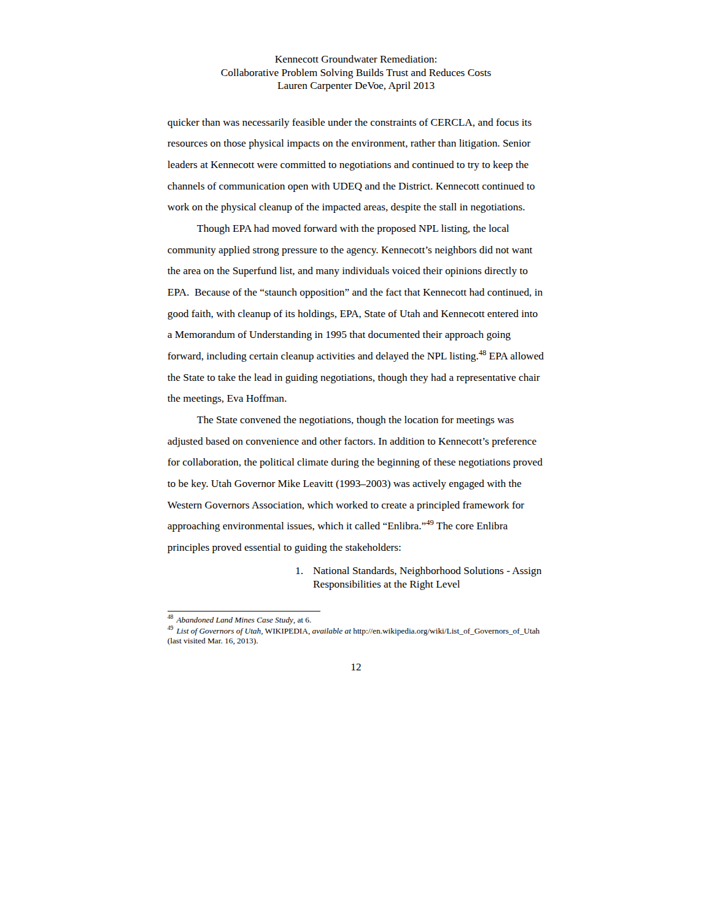Kennecott Groundwater Remediation:
Collaborative Problem Solving Builds Trust and Reduces Costs
Lauren Carpenter DeVoe, April 2013
quicker than was necessarily feasible under the constraints of CERCLA, and focus its resources on those physical impacts on the environment, rather than litigation. Senior leaders at Kennecott were committed to negotiations and continued to try to keep the channels of communication open with UDEQ and the District. Kennecott continued to work on the physical cleanup of the impacted areas, despite the stall in negotiations.
Though EPA had moved forward with the proposed NPL listing, the local community applied strong pressure to the agency. Kennecott’s neighbors did not want the area on the Superfund list, and many individuals voiced their opinions directly to EPA. Because of the “staunch opposition” and the fact that Kennecott had continued, in good faith, with cleanup of its holdings, EPA, State of Utah and Kennecott entered into a Memorandum of Understanding in 1995 that documented their approach going forward, including certain cleanup activities and delayed the NPL listing.48 EPA allowed the State to take the lead in guiding negotiations, though they had a representative chair the meetings, Eva Hoffman.
The State convened the negotiations, though the location for meetings was adjusted based on convenience and other factors. In addition to Kennecott’s preference for collaboration, the political climate during the beginning of these negotiations proved to be key. Utah Governor Mike Leavitt (1993–2003) was actively engaged with the Western Governors Association, which worked to create a principled framework for approaching environmental issues, which it called “Enlibra.”49 The core Enlibra principles proved essential to guiding the stakeholders:
National Standards, Neighborhood Solutions - Assign Responsibilities at the Right Level
48 Abandoned Land Mines Case Study, at 6.
49 List of Governors of Utah, WIKIPEDIA, available at http://en.wikipedia.org/wiki/List_of_Governors_of_Utah (last visited Mar. 16, 2013).
12